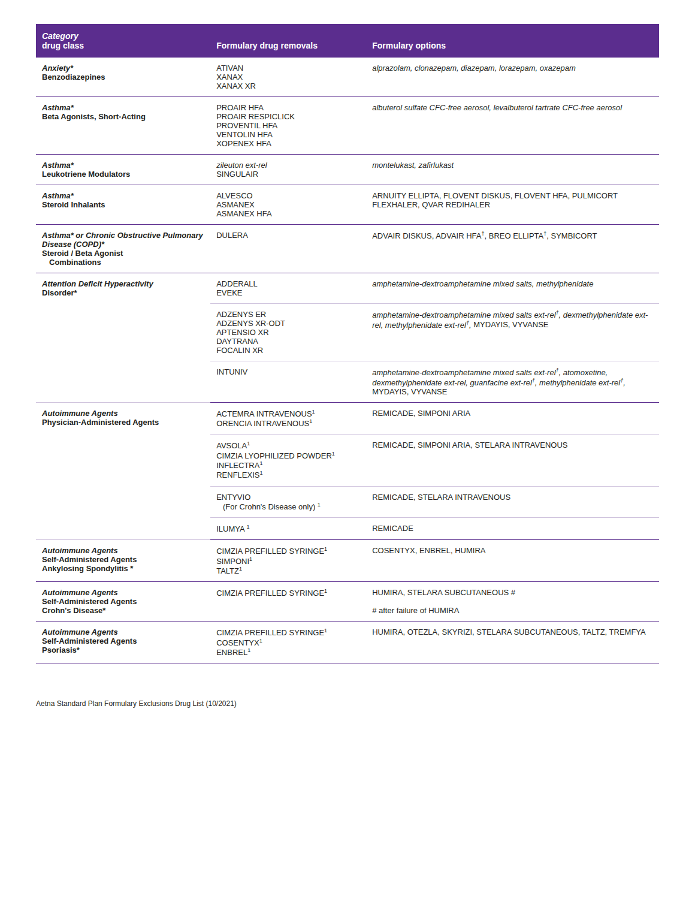| Category drug class | Formulary drug removals | Formulary options |
| --- | --- | --- |
| Anxiety* Benzodiazepines | ATIVAN XANAX XANAX XR | alprazolam, clonazepam, diazepam, lorazepam, oxazepam |
| Asthma* Beta Agonists, Short-Acting | PROAIR HFA PROAIR RESPICLICK PROVENTIL HFA VENTOLIN HFA XOPENEX HFA | albuterol sulfate CFC-free aerosol, levalbuterol tartrate CFC-free aerosol |
| Asthma* Leukotriene Modulators | zileuton ext-rel SINGULAIR | montelukast, zafirlukast |
| Asthma* Steroid Inhalants | ALVESCO ASMANEX ASMANEX HFA | ARNUITY ELLIPTA, FLOVENT DISKUS, FLOVENT HFA, PULMICORT FLEXHALER, QVAR REDIHALER |
| Asthma* or Chronic Obstructive Pulmonary Disease (COPD)* Steroid / Beta Agonist Combinations | DULERA | ADVAIR DISKUS, ADVAIR HFA † , BREO ELLIPTA † , SYMBICORT |
| Attention Deficit Hyperactivity Disorder* | ADDERALL EVEKE | amphetamine-dextroamphetamine mixed salts, methylphenidate |
| ADZENYS ER ADZENYS XR-ODT APTENSIO XR DAYTRANA FOCALIN XR | amphetamine-dextroamphetamine mixed salts ext-rel † , dexmethylphenidate ext-rel, methylphenidate ext-rel † , MYDAYIS, VYVANSE |
| INTUNIV | amphetamine-dextroamphetamine mixed salts ext-rel † , atomoxetine, dexmethylphenidate ext-rel, guanfacine ext-rel † , methylphenidate ext-rel † , MYDAYIS, VYVANSE |
| Autoimmune Agents Physician-Administered Agents | ACTEMRA INTRAVENOUS 1 ORENCIA INTRAVENOUS 1 | REMICADE, SIMPONI ARIA |
| AVSOLA 1 CIMZIA LYOPHILIZED POWDER 1 INFLECTRA 1 RENFLEXIS 1 | REMICADE, SIMPONI ARIA, STELARA INTRAVENOUS |
| ENTYVIO (For Crohn's Disease only) 1 | REMICADE, STELARA INTRAVENOUS |
| ILUMYA 1 | REMICADE |
| Autoimmune Agents Self-Administered Agents Ankylosing Spondylitis * | CIMZIA PREFILLED SYRINGE 1 SIMPONI 1 TALTZ 1 | COSENTYX, ENBREL, HUMIRA |
| Autoimmune Agents Self-Administered Agents Crohn's Disease* | CIMZIA PREFILLED SYRINGE 1 | HUMIRA, STELARA SUBCUTANEOUS # # after failure of HUMIRA |
| Autoimmune Agents Self-Administered Agents Psoriasis* | CIMZIA PREFILLED SYRINGE 1 COSENTYX 1 ENBREL 1 | HUMIRA, OTEZLA, SKYRIZI, STELARA SUBCUTANEOUS, TALTZ, TREMFYA |
Aetna Standard Plan Formulary Exclusions Drug List (10/2021)